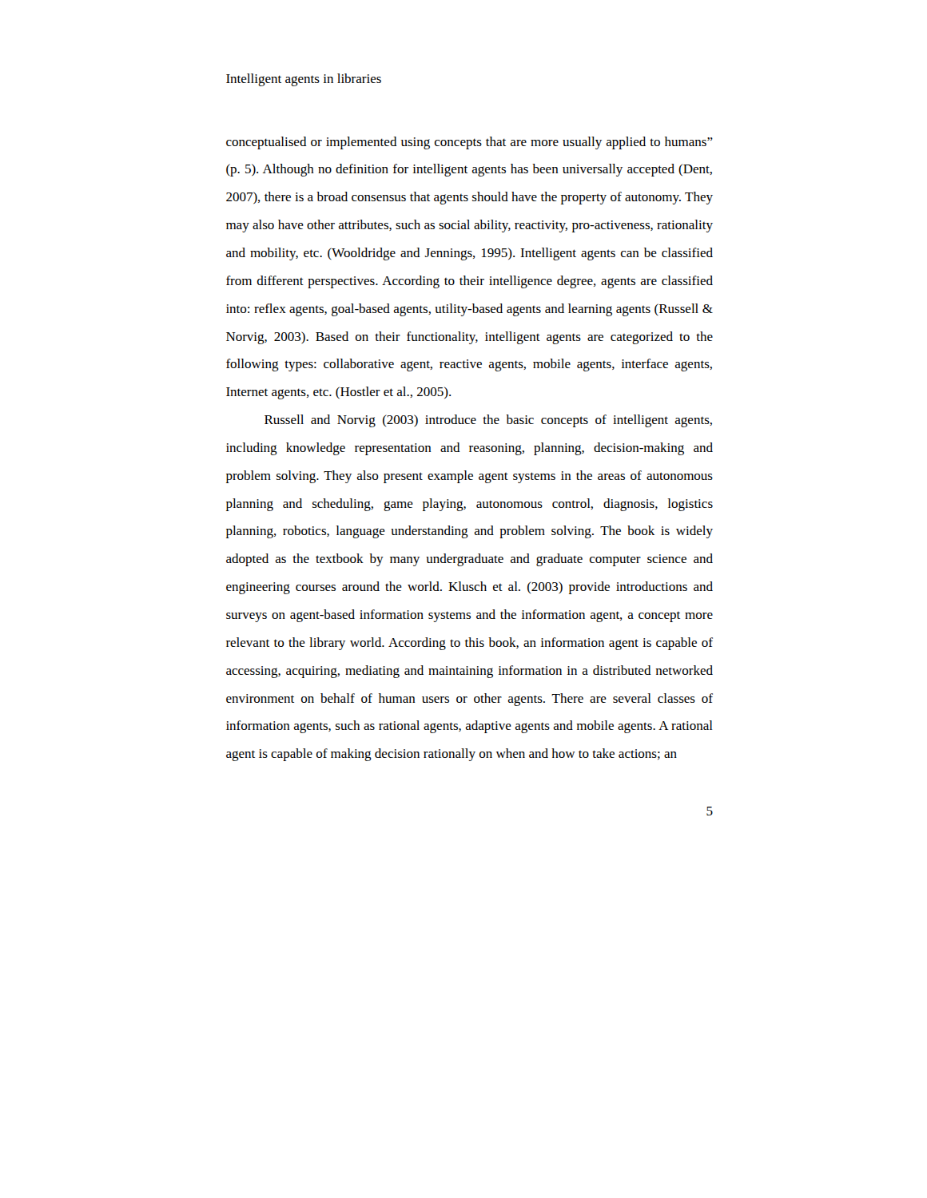Intelligent agents in libraries
conceptualised or implemented using concepts that are more usually applied to humans” (p. 5). Although no definition for intelligent agents has been universally accepted (Dent, 2007), there is a broad consensus that agents should have the property of autonomy. They may also have other attributes, such as social ability, reactivity, pro-activeness, rationality and mobility, etc. (Wooldridge and Jennings, 1995). Intelligent agents can be classified from different perspectives. According to their intelligence degree, agents are classified into: reflex agents, goal-based agents, utility-based agents and learning agents (Russell & Norvig, 2003). Based on their functionality, intelligent agents are categorized to the following types: collaborative agent, reactive agents, mobile agents, interface agents, Internet agents, etc. (Hostler et al., 2005).
Russell and Norvig (2003) introduce the basic concepts of intelligent agents, including knowledge representation and reasoning, planning, decision-making and problem solving. They also present example agent systems in the areas of autonomous planning and scheduling, game playing, autonomous control, diagnosis, logistics planning, robotics, language understanding and problem solving. The book is widely adopted as the textbook by many undergraduate and graduate computer science and engineering courses around the world. Klusch et al. (2003) provide introductions and surveys on agent-based information systems and the information agent, a concept more relevant to the library world. According to this book, an information agent is capable of accessing, acquiring, mediating and maintaining information in a distributed networked environment on behalf of human users or other agents. There are several classes of information agents, such as rational agents, adaptive agents and mobile agents. A rational agent is capable of making decision rationally on when and how to take actions; an
5